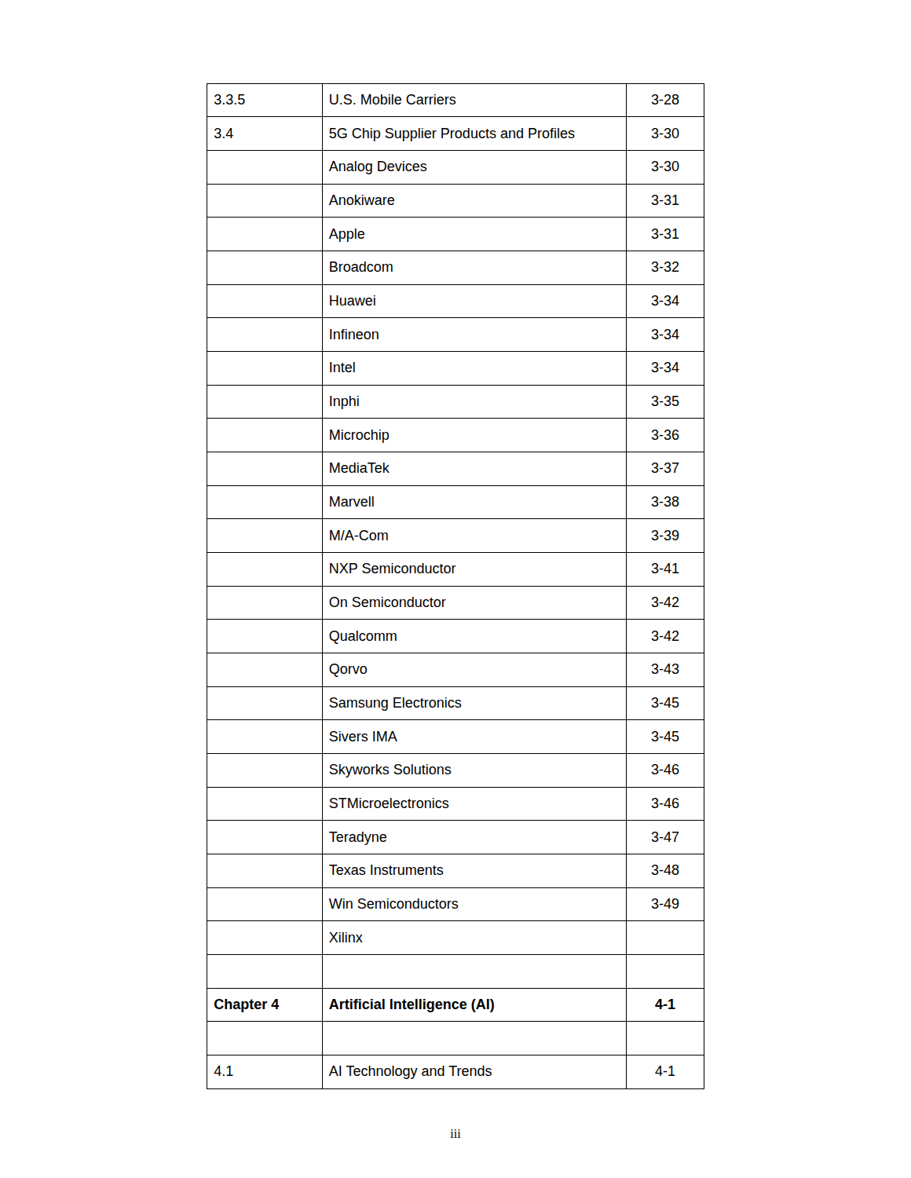| 3.3.5 | U.S. Mobile Carriers | 3-28 |
| 3.4 | 5G Chip Supplier Products and Profiles | 3-30 |
| | Analog Devices | 3-30 |
| | Anokiware | 3-31 |
| | Apple | 3-31 |
| | Broadcom | 3-32 |
| | Huawei | 3-34 |
| | Infineon | 3-34 |
| | Intel | 3-34 |
| | Inphi | 3-35 |
| | Microchip | 3-36 |
| | MediaTek | 3-37 |
| | Marvell | 3-38 |
| | M/A-Com | 3-39 |
| | NXP Semiconductor | 3-41 |
| | On Semiconductor | 3-42 |
| | Qualcomm | 3-42 |
| | Qorvo | 3-43 |
| | Samsung Electronics | 3-45 |
| | Sivers IMA | 3-45 |
| | Skyworks Solutions | 3-46 |
| | STMicroelectronics | 3-46 |
| | Teradyne | 3-47 |
| | Texas Instruments | 3-48 |
| | Win Semiconductors | 3-49 |
| | Xilinx | |
| Chapter 4 | Artificial Intelligence (AI) | 4-1 |
| 4.1 | AI Technology and Trends | 4-1 |
iii